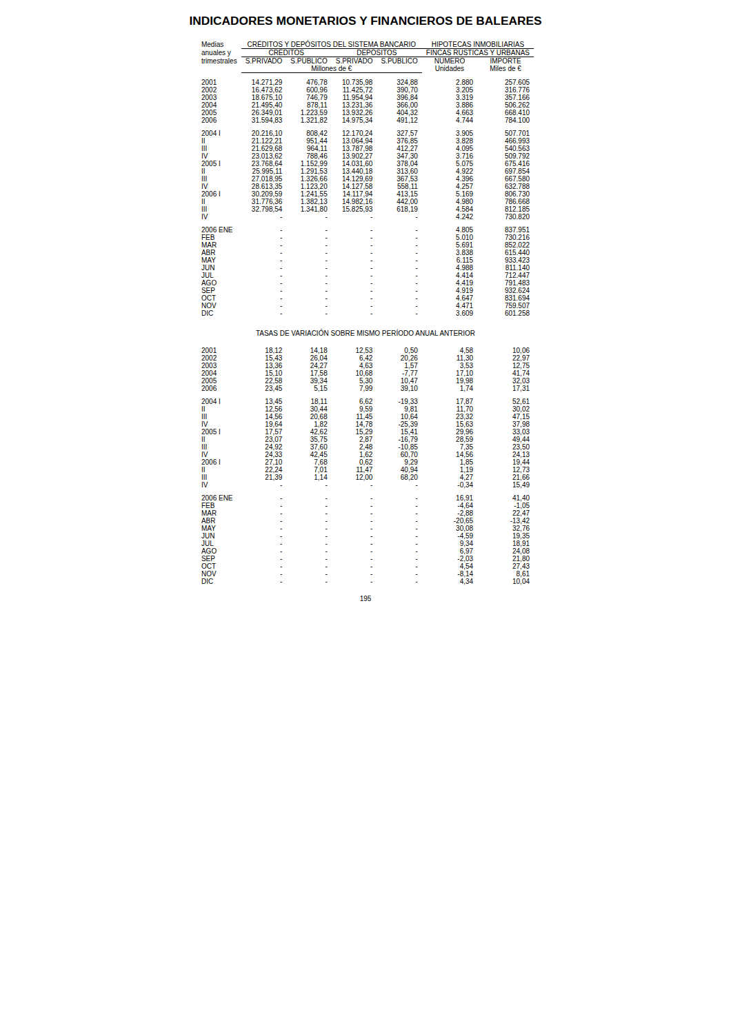INDICADORES MONETARIOS Y FINANCIEROS DE BALEARES
| Medias | CRÉDITOS Y DEPÓSITOS DEL SISTEMA BANCARIO | HIPOTECAS INMOBILIARIAS |
| --- | --- | --- |
| anuales y | CRÉDITOS | DEPÓSITOS | FINCAS RÚSTICAS Y URBANAS |
| trimestrales | S.PRIVADO | S.PÚBLICO | S.PRIVADO | S.PÚBLICO | NÚMERO | IMPORTE |
| | Millones de € | Unidades | Miles de € |
| 2001 | 14.271,29 | 476,78 | 10.735,98 | 324,88 | 2.880 | 257.605 |
| 2002 | 16.473,62 | 600,96 | 11.425,72 | 390,70 | 3.205 | 316.776 |
| 2003 | 18.675,10 | 746,79 | 11.954,94 | 396,84 | 3.319 | 357.166 |
| 2004 | 21.495,40 | 878,11 | 13.231,36 | 366,00 | 3.886 | 506.262 |
| 2005 | 26.349,01 | 1.223,59 | 13.932,26 | 404,32 | 4.663 | 668.410 |
| 2006 | 31.594,83 | 1.321,82 | 14.975,34 | 491,12 | 4.744 | 784.100 |
| 2004 I | 20.216,10 | 808,42 | 12.170,24 | 327,57 | 3.905 | 507.701 |
| II | 21.122,21 | 951,44 | 13.064,94 | 376,85 | 3.828 | 466.993 |
| III | 21.629,68 | 964,11 | 13.787,98 | 412,27 | 4.095 | 540.563 |
| IV | 23.013,62 | 788,46 | 13.902,27 | 347,30 | 3.716 | 509.792 |
| 2005 I | 23.768,64 | 1.152,99 | 14.031,60 | 378,04 | 5.075 | 675.416 |
| II | 25.995,11 | 1.291,53 | 13.440,18 | 313,60 | 4.922 | 697.854 |
| III | 27.018,95 | 1.326,66 | 14.129,69 | 367,53 | 4.396 | 667.580 |
| IV | 28.613,35 | 1.123,20 | 14.127,58 | 558,11 | 4.257 | 632.788 |
| 2006 I | 30.209,59 | 1.241,55 | 14.117,94 | 413,15 | 5.169 | 806.730 |
| II | 31.776,36 | 1.382,13 | 14.982,16 | 442,00 | 4.980 | 786.668 |
| III | 32.798,54 | 1.341,80 | 15.825,93 | 618,19 | 4.584 | 812.185 |
| IV | - | - | - | - | 4.242 | 730.820 |
| 2006 ENE | - | - | - | - | 4.805 | 837.951 |
| FEB | - | - | - | - | 5.010 | 730.216 |
| MAR | - | - | - | - | 5.691 | 852.022 |
| ABR | - | - | - | - | 3.838 | 615.440 |
| MAY | - | - | - | - | 6.115 | 933.423 |
| JUN | - | - | - | - | 4.988 | 811.140 |
| JUL | - | - | - | - | 4.414 | 712.447 |
| AGO | - | - | - | - | 4.419 | 791.483 |
| SEP | - | - | - | - | 4.919 | 932.624 |
| OCT | - | - | - | - | 4.647 | 831.694 |
| NOV | - | - | - | - | 4.471 | 759.507 |
| DIC | - | - | - | - | 3.609 | 601.258 |
| TASAS DE VARIACIÓN SOBRE MISMO PERÍODO ANUAL ANTERIOR |
| 2001 | 18,12 | 14,18 | 12,53 | 0,50 | 4,58 | 10,06 |
| 2002 | 15,43 | 26,04 | 6,42 | 20,26 | 11,30 | 22,97 |
| 2003 | 13,36 | 24,27 | 4,63 | 1,57 | 3,53 | 12,75 |
| 2004 | 15,10 | 17,58 | 10,68 | -7,77 | 17,10 | 41,74 |
| 2005 | 22,58 | 39,34 | 5,30 | 10,47 | 19,98 | 32,03 |
| 2006 | 23,45 | 5,15 | 7,99 | 39,10 | 1,74 | 17,31 |
| 2004 I | 13,45 | 18,11 | 6,62 | -19,33 | 17,87 | 52,61 |
| II | 12,56 | 30,44 | 9,59 | 9,81 | 11,70 | 30,02 |
| III | 14,56 | 20,68 | 11,45 | 10,64 | 23,32 | 47,15 |
| IV | 19,64 | 1,82 | 14,78 | -25,39 | 15,63 | 37,98 |
| 2005 I | 17,57 | 42,62 | 15,29 | 15,41 | 29,96 | 33,03 |
| II | 23,07 | 35,75 | 2,87 | -16,79 | 28,59 | 49,44 |
| III | 24,92 | 37,60 | 2,48 | -10,85 | 7,35 | 23,50 |
| IV | 24,33 | 42,45 | 1,62 | 60,70 | 14,56 | 24,13 |
| 2006 I | 27,10 | 7,68 | 0,62 | 9,29 | 1,85 | 19,44 |
| II | 22,24 | 7,01 | 11,47 | 40,94 | 1,19 | 12,73 |
| III | 21,39 | 1,14 | 12,00 | 68,20 | 4,27 | 21,66 |
| IV | - | - | - | - | -0,34 | 15,49 |
| 2006 ENE | - | - | - | - | 16,91 | 41,40 |
| FEB | - | - | - | - | -4,64 | -1,05 |
| MAR | - | - | - | - | -2,88 | 22,47 |
| ABR | - | - | - | - | -20,65 | -13,42 |
| MAY | - | - | - | - | 30,08 | 32,76 |
| JUN | - | - | - | - | -4,59 | 19,35 |
| JUL | - | - | - | - | 9,34 | 18,91 |
| AGO | - | - | - | - | 6,97 | 24,08 |
| SEP | - | - | - | - | -2,03 | 21,80 |
| OCT | - | - | - | - | 4,54 | 27,43 |
| NOV | - | - | - | - | -8,14 | 8,61 |
| DIC | - | - | - | - | 4,34 | 10,04 |
195